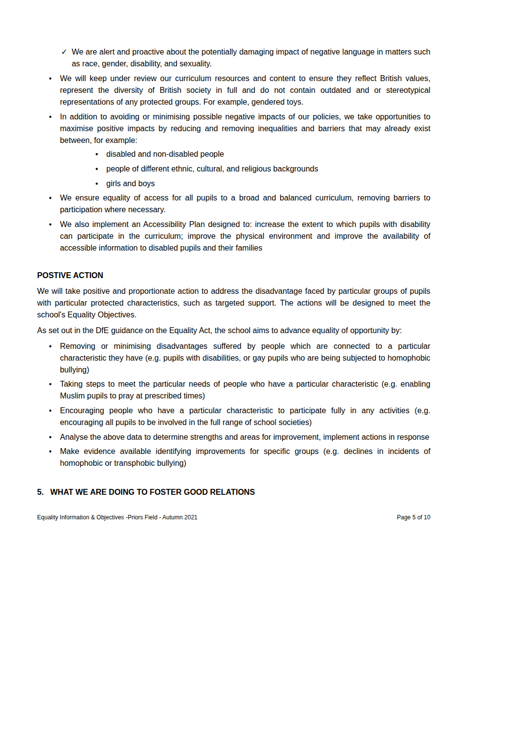We are alert and proactive about the potentially damaging impact of negative language in matters such as race, gender, disability, and sexuality.
We will keep under review our curriculum resources and content to ensure they reflect British values, represent the diversity of British society in full and do not contain outdated and or stereotypical representations of any protected groups. For example, gendered toys.
In addition to avoiding or minimising possible negative impacts of our policies, we take opportunities to maximise positive impacts by reducing and removing inequalities and barriers that may already exist between, for example:
disabled and non-disabled people
people of different ethnic, cultural, and religious backgrounds
girls and boys
We ensure equality of access for all pupils to a broad and balanced curriculum, removing barriers to participation where necessary.
We also implement an Accessibility Plan designed to: increase the extent to which pupils with disability can participate in the curriculum; improve the physical environment and improve the availability of accessible information to disabled pupils and their families
POSTIVE ACTION
We will take positive and proportionate action to address the disadvantage faced by particular groups of pupils with particular protected characteristics, such as targeted support. The actions will be designed to meet the school's Equality Objectives.
As set out in the DfE guidance on the Equality Act, the school aims to advance equality of opportunity by:
Removing or minimising disadvantages suffered by people which are connected to a particular characteristic they have (e.g. pupils with disabilities, or gay pupils who are being subjected to homophobic bullying)
Taking steps to meet the particular needs of people who have a particular characteristic (e.g. enabling Muslim pupils to pray at prescribed times)
Encouraging people who have a particular characteristic to participate fully in any activities (e.g. encouraging all pupils to be involved in the full range of school societies)
Analyse the above data to determine strengths and areas for improvement, implement actions in response
Make evidence available identifying improvements for specific groups (e.g. declines in incidents of homophobic or transphobic bullying)
5. WHAT WE ARE DOING TO FOSTER GOOD RELATIONS
Equality Information & Objectives -Priors Field - Autumn 2021 Page 5 of 10